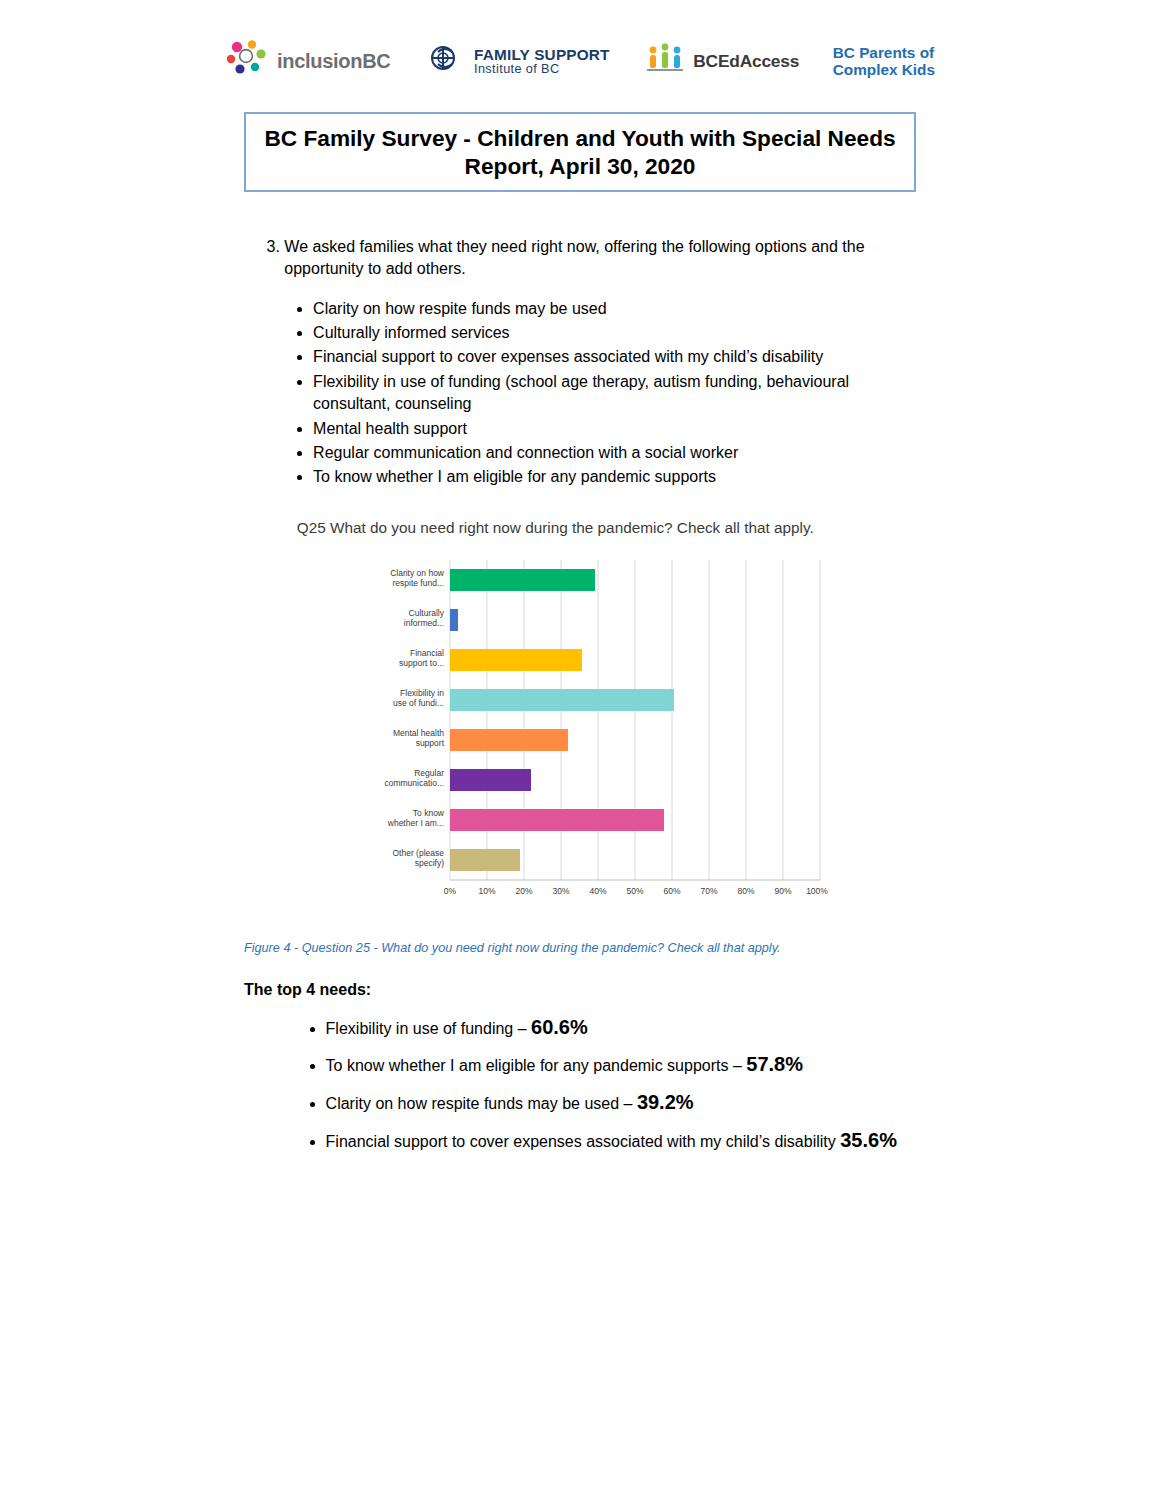inclusion BC
FAMILY SUPPORT
Institute of BC
BCEdAccess
BC Parents of
Complex Kids
BC Family Survey - Children and Youth with Special Needs
Report, April 30, 2020
We asked families what they need right now, offering the following options and the opportunity to add others.
Clarity on how respite funds may be used
Culturally informed services
Financial support to cover expenses associated with my child’s disability
Flexibility in use of funding (school age therapy, autism funding, behavioural consultant, counseling
Mental health support
Regular communication and connection with a social worker
To know whether I am eligible for any pandemic supports
Q25 What do you need right now during the pandemic? Check all that apply.
Clarity on how respite fund... Culturally informed... Financial support to... Flexibility in use of fundi... Mental health support Regular communicatio... To know whether I am... Other (please specify) 0% 10% 20% 30% 40% 50% 60% 70% 80% 90% 100%
Figure 4 - Question 25 - What do you need right now during the pandemic? Check all that apply.
The top 4 needs:
Flexibility in use of funding – 60.6%
To know whether I am eligible for any pandemic supports – 57.8%
Clarity on how respite funds may be used – 39.2%
Financial support to cover expenses associated with my child’s disability 35.6%